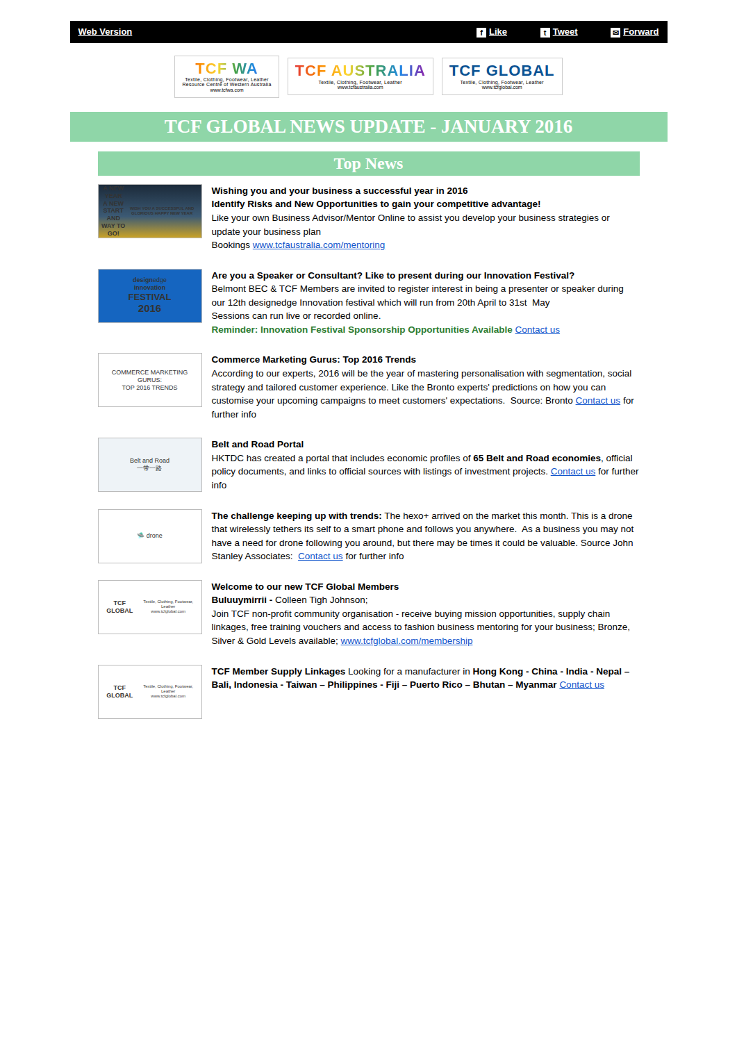Web Version
fLike tTweet ✉Forward
| TCF WA Textile, Clothing, Footwear, Leather Resource Centre of Western Australia www.tcfwa.com | TCF AUSTRALIA Textile, Clothing, Footwear, Leather www.tcfaustralia.com | TCF GLOBAL Textile, Clothing, Footwear, Leather www.tcfglobal.com |
TCF GLOBAL NEWS UPDATE - JANUARY 2016
Top News
A NEW YEAR
A NEW START
AND
WAY TO GO!
WISH YOU A SUCCESSFUL AND GLORIOUS HAPPY NEW YEAR
Wishing you and your business a successful year in 2016
Identify Risks and New Opportunities to gain your competitive advantage!
Like your own Business Advisor/Mentor Online to assist you develop your business strategies or update your business plan
Bookings www.tcfaustralia.com/mentoring
designedge
innovation
FESTIVAL
2016
Are you a Speaker or Consultant? Like to present during our Innovation Festival?
Belmont BEC & TCF Members are invited to register interest in being a presenter or speaker during our 12th designedge Innovation festival which will run from 20th April to 31st May
Sessions can run live or recorded online.
Reminder: Innovation Festival Sponsorship Opportunities Available Contact us
COMMERCE MARKETING GURUS:
TOP 2016 TRENDS
Commerce Marketing Gurus: Top 2016 Trends
According to our experts, 2016 will be the year of mastering personalisation with segmentation, social strategy and tailored customer experience. Like the Bronto experts' predictions on how you can customise your upcoming campaigns to meet customers' expectations. Source: Bronto Contact us for further info
Belt and Road
一带一路
Belt and Road Portal
HKTDC has created a portal that includes economic profiles of 65 Belt and Road economies, official policy documents, and links to official sources with listings of investment projects. Contact us for further info
🛸 drone
The challenge keeping up with trends: The hexo+ arrived on the market this month. This is a drone that wirelessly tethers its self to a smart phone and follows you anywhere. As a business you may not have a need for drone following you around, but there may be times it could be valuable. Source John Stanley Associates: Contact us for further info
TCF GLOBAL
Textile, Clothing, Footwear, Leather
www.tcfglobal.com
Welcome to our new TCF Global Members
Buluuymirrii - Colleen Tigh Johnson;
Join TCF non-profit community organisation - receive buying mission opportunities, supply chain linkages, free training vouchers and access to fashion business mentoring for your business; Bronze, Silver & Gold Levels available; www.tcfglobal.com/membership
TCF GLOBAL
Textile, Clothing, Footwear, Leather
www.tcfglobal.com
TCF Member Supply Linkages Looking for a manufacturer in Hong Kong - China - India - Nepal – Bali, Indonesia - Taiwan – Philippines - Fiji – Puerto Rico – Bhutan – Myanmar Contact us